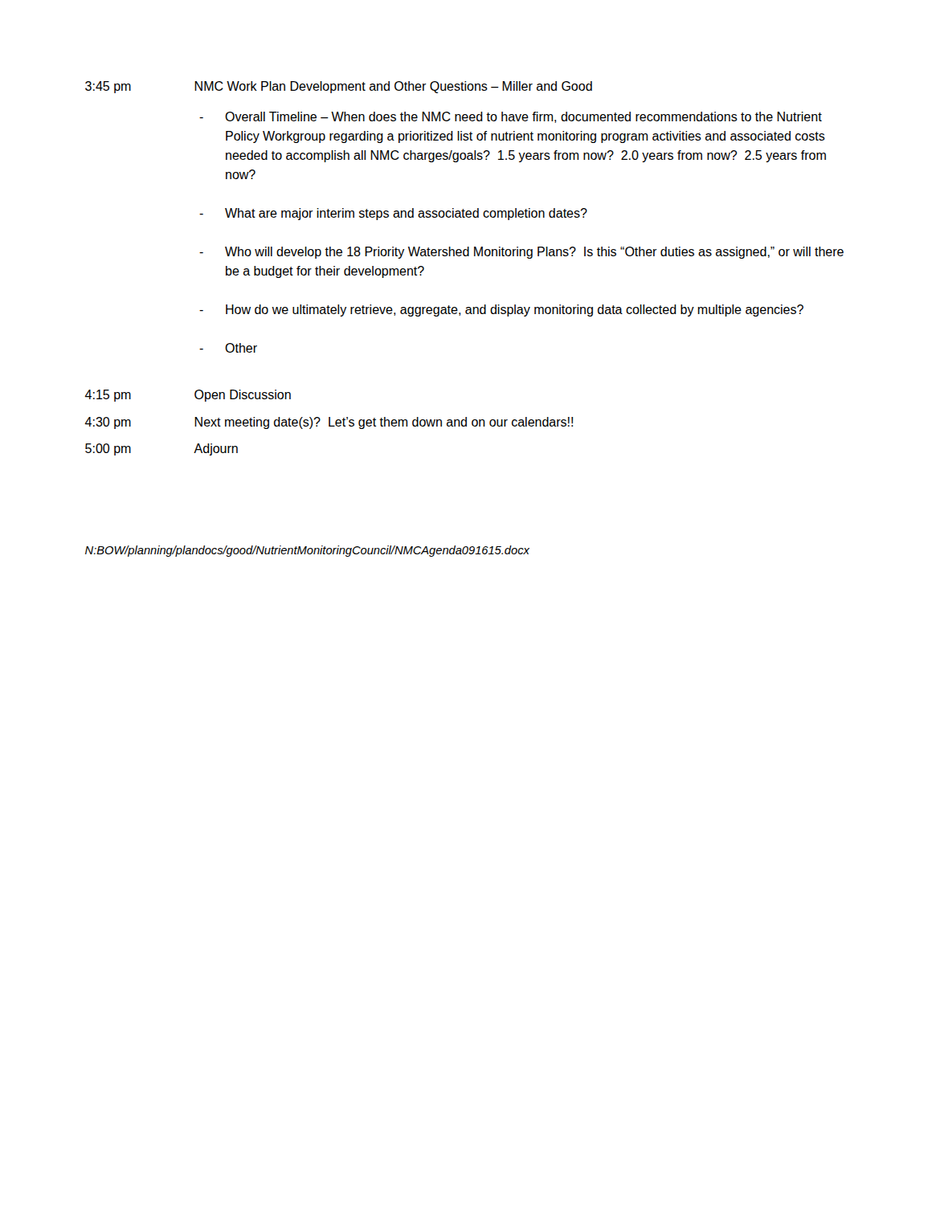3:45 pm
NMC Work Plan Development and Other Questions – Miller and Good
Overall Timeline – When does the NMC need to have firm, documented recommendations to the Nutrient Policy Workgroup regarding a prioritized list of nutrient monitoring program activities and associated costs needed to accomplish all NMC charges/goals? 1.5 years from now? 2.0 years from now? 2.5 years from now?
What are major interim steps and associated completion dates?
Who will develop the 18 Priority Watershed Monitoring Plans? Is this “Other duties as assigned,” or will there be a budget for their development?
How do we ultimately retrieve, aggregate, and display monitoring data collected by multiple agencies?
Other
4:15 pm
Open Discussion
4:30 pm
Next meeting date(s)? Let’s get them down and on our calendars!!
5:00 pm
Adjourn
N:BOW/planning/plandocs/good/NutrientMonitoringCouncil/NMCAgenda091615.docx